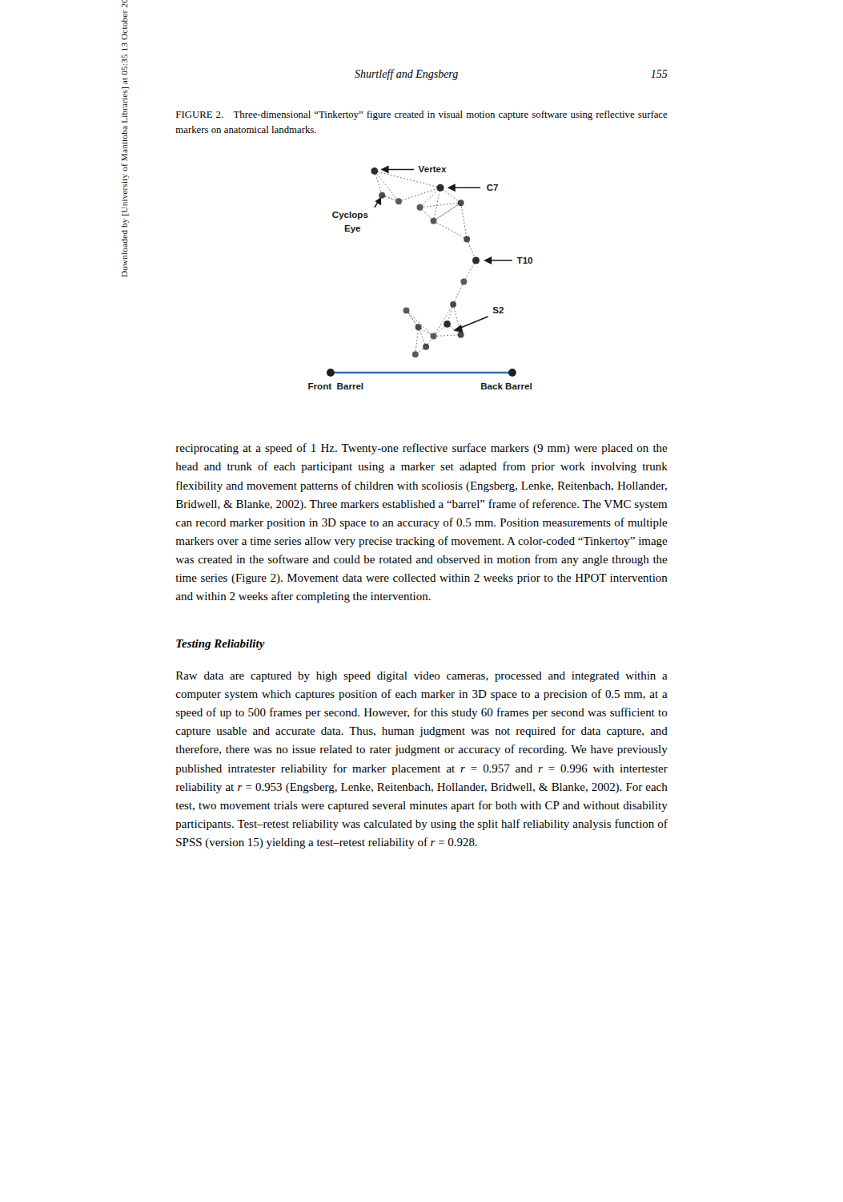Downloaded by [University of Manitoba Libraries] at 05:35 13 October 2015
Shurtleff and Engsberg 155
FIGURE 2. Three-dimensional “Tinkertoy” figure created in visual motion capture software using reflective surface markers on anatomical landmarks.
Vertex Cyclops Eye C7 T10 S2 Front Barrel Back Barrel
reciprocating at a speed of 1 Hz. Twenty-one reflective surface markers (9 mm) were placed on the head and trunk of each participant using a marker set adapted from prior work involving trunk flexibility and movement patterns of children with scoliosis (Engsberg, Lenke, Reitenbach, Hollander, Bridwell, & Blanke, 2002). Three markers established a “barrel” frame of reference. The VMC system can record marker position in 3D space to an accuracy of 0.5 mm. Position measurements of multiple markers over a time series allow very precise tracking of movement. A color-coded “Tinkertoy” image was created in the software and could be rotated and observed in motion from any angle through the time series (Figure 2). Movement data were collected within 2 weeks prior to the HPOT intervention and within 2 weeks after completing the intervention.
Testing Reliability
Raw data are captured by high speed digital video cameras, processed and integrated within a computer system which captures position of each marker in 3D space to a precision of 0.5 mm, at a speed of up to 500 frames per second. However, for this study 60 frames per second was sufficient to capture usable and accurate data. Thus, human judgment was not required for data capture, and therefore, there was no issue related to rater judgment or accuracy of recording. We have previously published intratester reliability for marker placement at r = 0.957 and r = 0.996 with intertester reliability at r = 0.953 (Engsberg, Lenke, Reitenbach, Hollander, Bridwell, & Blanke, 2002). For each test, two movement trials were captured several minutes apart for both with CP and without disability participants. Test–retest reliability was calculated by using the split half reliability analysis function of SPSS (version 15) yielding a test–retest reliability of r = 0.928.